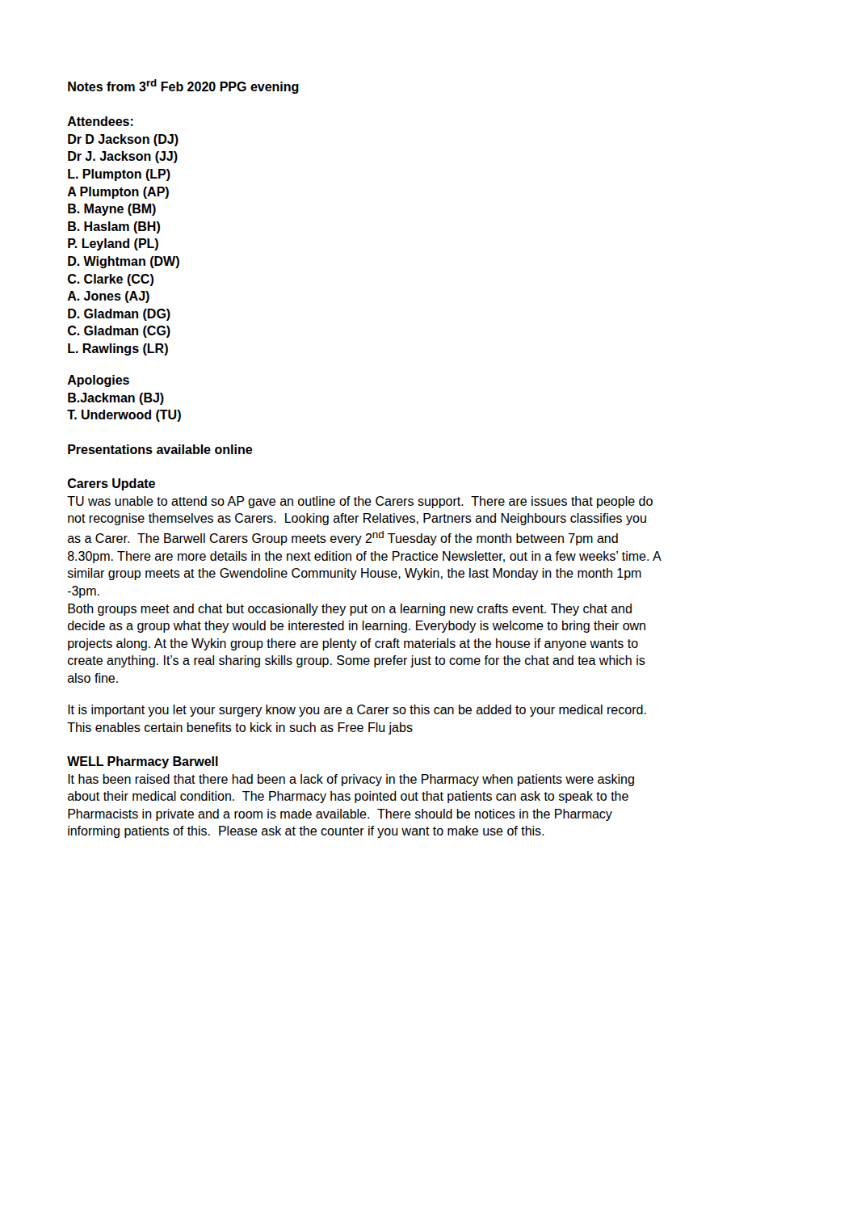Notes from 3rd Feb 2020 PPG evening
Attendees:
Dr D Jackson (DJ)
Dr J. Jackson (JJ)
L. Plumpton (LP)
A Plumpton (AP)
B. Mayne (BM)
B. Haslam (BH)
P. Leyland (PL)
D. Wightman (DW)
C. Clarke (CC)
A. Jones (AJ)
D. Gladman (DG)
C. Gladman (CG)
L. Rawlings (LR)
Apologies
B.Jackman (BJ)
T. Underwood (TU)
Presentations available online
Carers Update
TU was unable to attend so AP gave an outline of the Carers support. There are issues that people do not recognise themselves as Carers. Looking after Relatives, Partners and Neighbours classifies you as a Carer. The Barwell Carers Group meets every 2nd Tuesday of the month between 7pm and 8.30pm. There are more details in the next edition of the Practice Newsletter, out in a few weeks’ time. A similar group meets at the Gwendoline Community House, Wykin, the last Monday in the month 1pm -3pm.
Both groups meet and chat but occasionally they put on a learning new crafts event. They chat and decide as a group what they would be interested in learning. Everybody is welcome to bring their own projects along. At the Wykin group there are plenty of craft materials at the house if anyone wants to create anything. It’s a real sharing skills group. Some prefer just to come for the chat and tea which is also fine.
It is important you let your surgery know you are a Carer so this can be added to your medical record. This enables certain benefits to kick in such as Free Flu jabs
WELL Pharmacy Barwell
It has been raised that there had been a lack of privacy in the Pharmacy when patients were asking about their medical condition. The Pharmacy has pointed out that patients can ask to speak to the Pharmacists in private and a room is made available. There should be notices in the Pharmacy informing patients of this. Please ask at the counter if you want to make use of this.